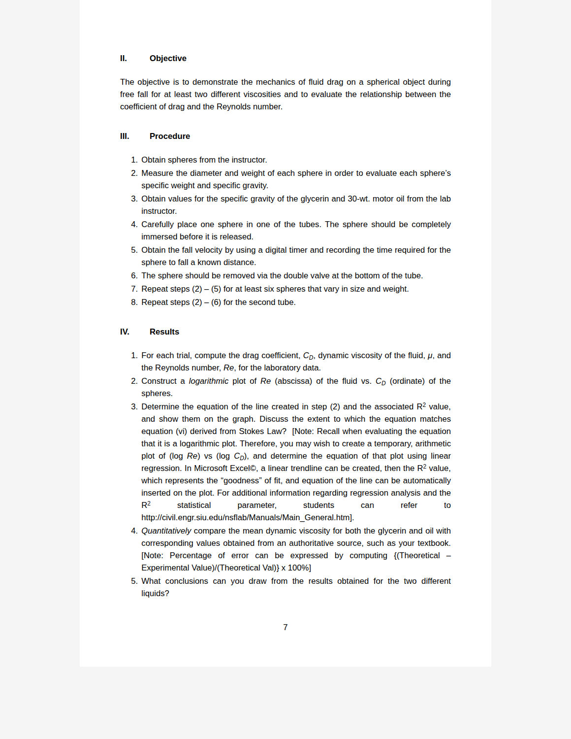II. Objective
The objective is to demonstrate the mechanics of fluid drag on a spherical object during free fall for at least two different viscosities and to evaluate the relationship between the coefficient of drag and the Reynolds number.
III. Procedure
Obtain spheres from the instructor.
Measure the diameter and weight of each sphere in order to evaluate each sphere’s specific weight and specific gravity.
Obtain values for the specific gravity of the glycerin and 30-wt. motor oil from the lab instructor.
Carefully place one sphere in one of the tubes. The sphere should be completely immersed before it is released.
Obtain the fall velocity by using a digital timer and recording the time required for the sphere to fall a known distance.
The sphere should be removed via the double valve at the bottom of the tube.
Repeat steps (2) – (5) for at least six spheres that vary in size and weight.
Repeat steps (2) – (6) for the second tube.
IV. Results
For each trial, compute the drag coefficient, CD, dynamic viscosity of the fluid, μ, and the Reynolds number, Re, for the laboratory data.
Construct a logarithmic plot of Re (abscissa) of the fluid vs. CD (ordinate) of the spheres.
Determine the equation of the line created in step (2) and the associated R2 value, and show them on the graph. Discuss the extent to which the equation matches equation (vi) derived from Stokes Law? [Note: Recall when evaluating the equation that it is a logarithmic plot. Therefore, you may wish to create a temporary, arithmetic plot of (log Re) vs (log CD), and determine the equation of that plot using linear regression. In Microsoft Excel©, a linear trendline can be created, then the R2 value, which represents the “goodness” of fit, and equation of the line can be automatically inserted on the plot. For additional information regarding regression analysis and the R2 statistical parameter, students can refer to http://civil.engr.siu.edu/nsflab/Manuals/Main_General.htm].
Quantitatively compare the mean dynamic viscosity for both the glycerin and oil with corresponding values obtained from an authoritative source, such as your textbook. [Note: Percentage of error can be expressed by computing {(Theoretical – Experimental Value)/(Theoretical Val)} x 100%]
What conclusions can you draw from the results obtained for the two different liquids?
7